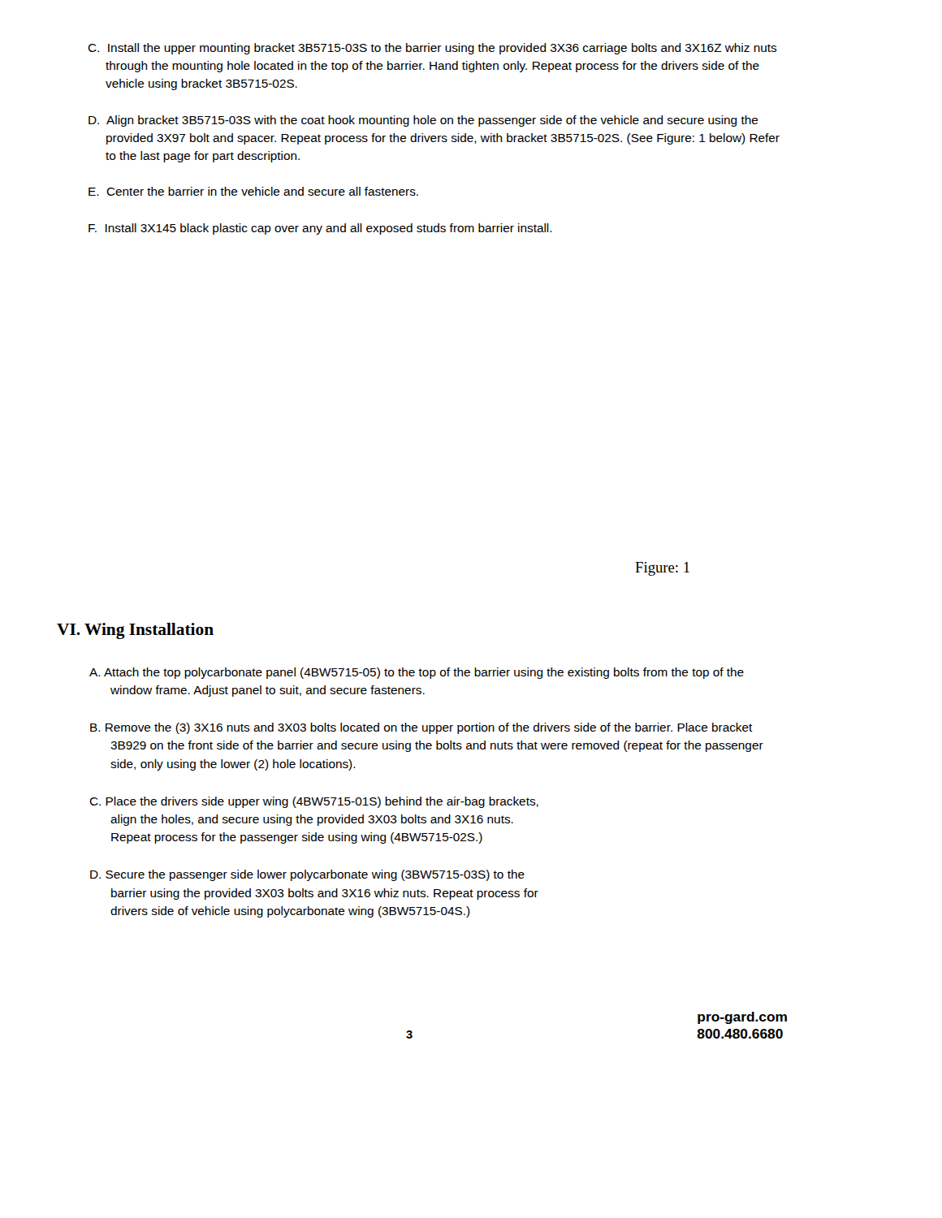C. Install the upper mounting bracket 3B5715-03S to the barrier using the provided 3X36 carriage bolts and 3X16Z whiz nuts through the mounting hole located in the top of the barrier. Hand tighten only. Repeat process for the drivers side of the vehicle using bracket 3B5715-02S.
D. Align bracket 3B5715-03S with the coat hook mounting hole on the passenger side of the vehicle and secure using the provided 3X97 bolt and spacer. Repeat process for the drivers side, with bracket 3B5715-02S. (See Figure: 1 below) Refer to the last page for part description.
E. Center the barrier in the vehicle and secure all fasteners.
F. Install 3X145 black plastic cap over any and all exposed studs from barrier install.
Figure: 1
VI. Wing Installation
A. Attach the top polycarbonate panel (4BW5715-05) to the top of the barrier using the existing bolts from the top of the window frame. Adjust panel to suit, and secure fasteners.
B. Remove the (3) 3X16 nuts and 3X03 bolts located on the upper portion of the drivers side of the barrier. Place bracket 3B929 on the front side of the barrier and secure using the bolts and nuts that were removed (repeat for the passenger side, only using the lower (2) hole locations).
C. Place the drivers side upper wing (4BW5715-01S) behind the air-bag brackets, align the holes, and secure using the provided 3X03 bolts and 3X16 nuts. Repeat process for the passenger side using wing (4BW5715-02S.)
D. Secure the passenger side lower polycarbonate wing (3BW5715-03S) to the barrier using the provided 3X03 bolts and 3X16 whiz nuts. Repeat process for drivers side of vehicle using polycarbonate wing (3BW5715-04S.)
3
pro-gard.com
800.480.6680